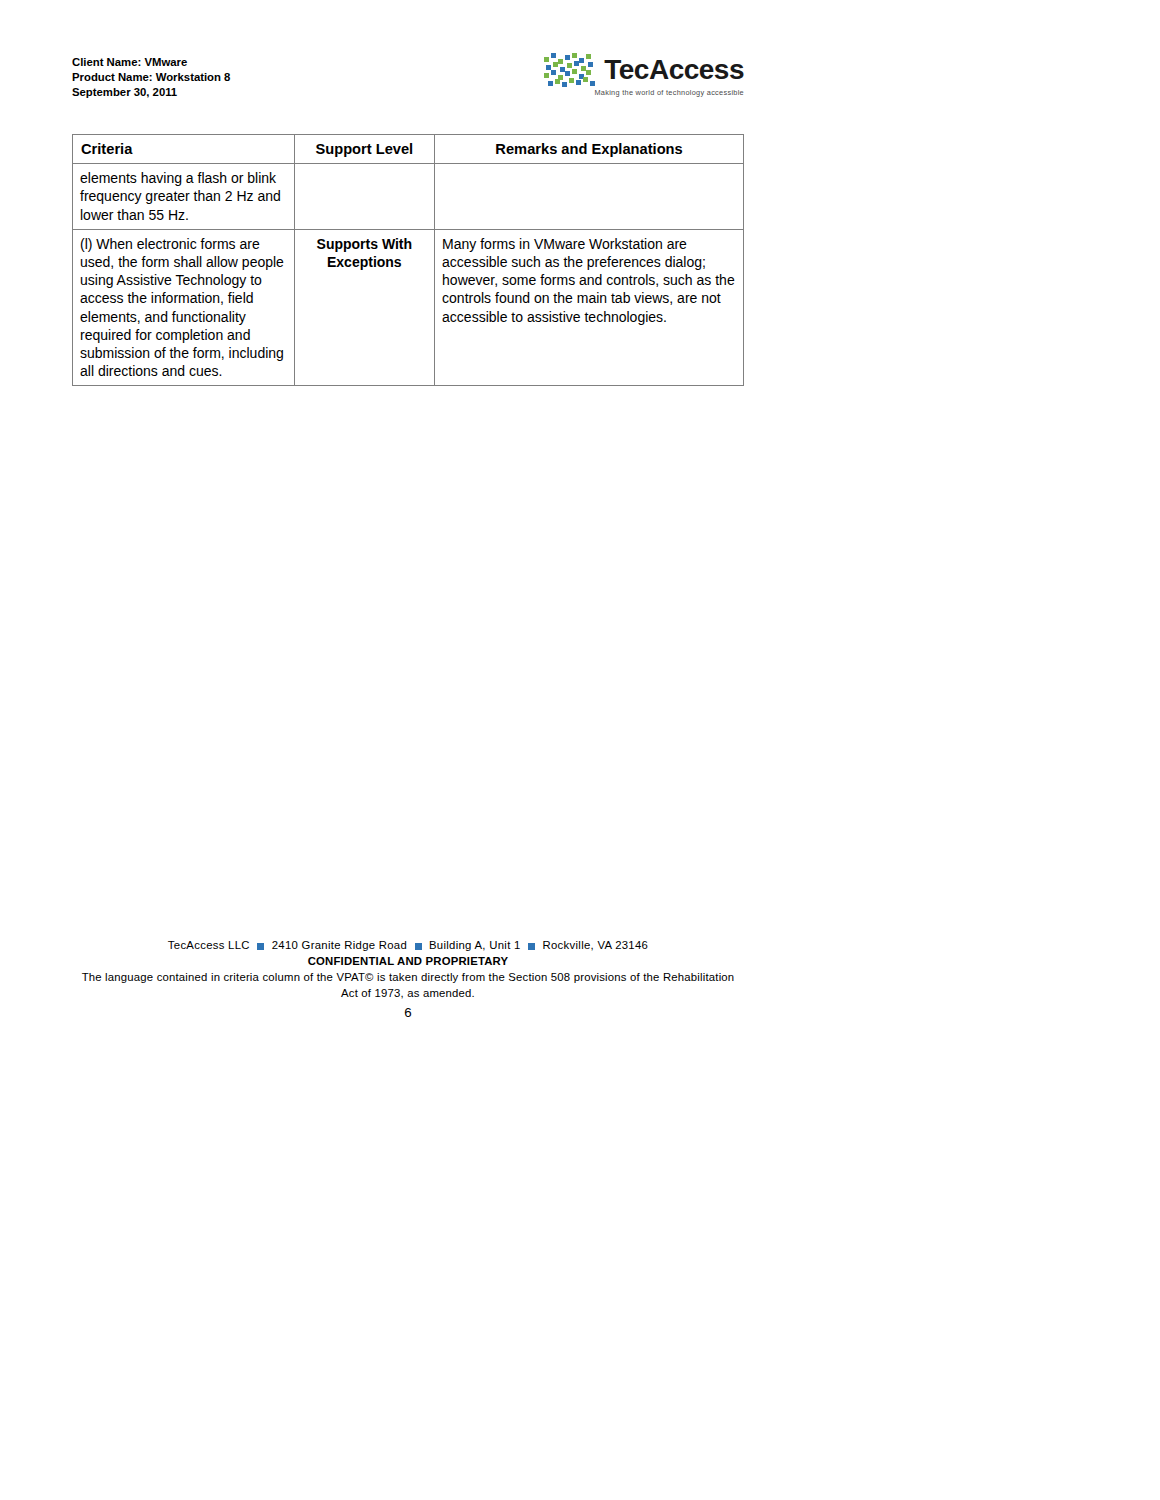Client Name: VMware
Product Name: Workstation 8
September 30, 2011
TecAccess
Making the world of technology accessible
| Criteria | Support Level | Remarks and Explanations |
| --- | --- | --- |
| elements having a flash or blink frequency greater than 2 Hz and lower than 55 Hz. | | |
| (l) When electronic forms are used, the form shall allow people using Assistive Technology to access the information, field elements, and functionality required for completion and submission of the form, including all directions and cues. | Supports With Exceptions | Many forms in VMware Workstation are accessible such as the preferences dialog; however, some forms and controls, such as the controls found on the main tab views, are not accessible to assistive technologies. |
TecAccess LLC 2410 Granite Ridge Road Building A, Unit 1 Rockville, VA 23146
CONFIDENTIAL AND PROPRIETARY
The language contained in criteria column of the VPAT© is taken directly from the Section 508 provisions of the Rehabilitation Act of 1973, as amended.
6